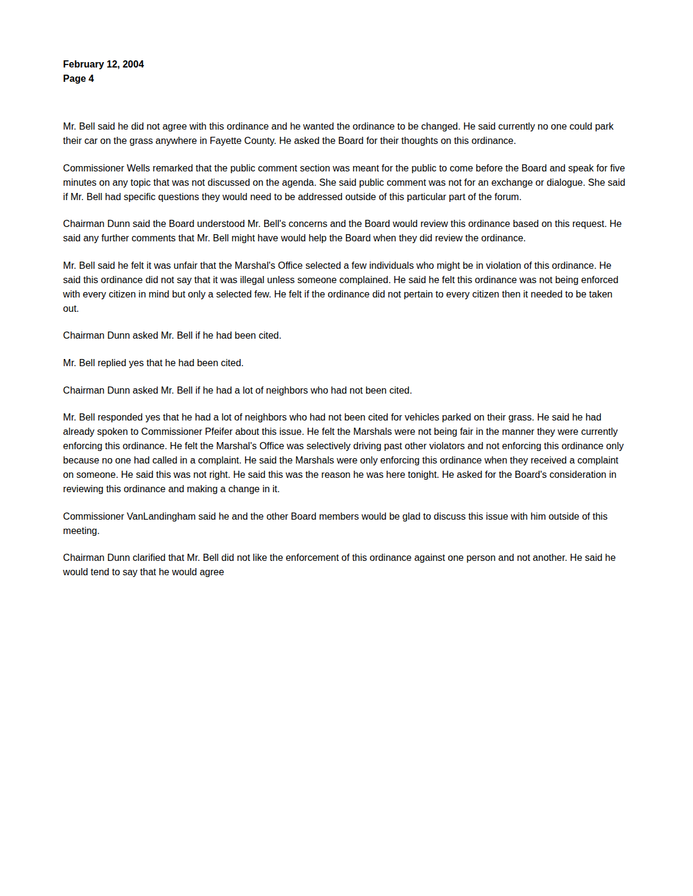February 12, 2004
Page 4
Mr. Bell said he did not agree with this ordinance and he wanted the ordinance to be changed. He said currently no one could park their car on the grass anywhere in Fayette County. He asked the Board for their thoughts on this ordinance.
Commissioner Wells remarked that the public comment section was meant for the public to come before the Board and speak for five minutes on any topic that was not discussed on the agenda. She said public comment was not for an exchange or dialogue. She said if Mr. Bell had specific questions they would need to be addressed outside of this particular part of the forum.
Chairman Dunn said the Board understood Mr. Bell's concerns and the Board would review this ordinance based on this request. He said any further comments that Mr. Bell might have would help the Board when they did review the ordinance.
Mr. Bell said he felt it was unfair that the Marshal's Office selected a few individuals who might be in violation of this ordinance. He said this ordinance did not say that it was illegal unless someone complained. He said he felt this ordinance was not being enforced with every citizen in mind but only a selected few. He felt if the ordinance did not pertain to every citizen then it needed to be taken out.
Chairman Dunn asked Mr. Bell if he had been cited.
Mr. Bell replied yes that he had been cited.
Chairman Dunn asked Mr. Bell if he had a lot of neighbors who had not been cited.
Mr. Bell responded yes that he had a lot of neighbors who had not been cited for vehicles parked on their grass. He said he had already spoken to Commissioner Pfeifer about this issue. He felt the Marshals were not being fair in the manner they were currently enforcing this ordinance. He felt the Marshal's Office was selectively driving past other violators and not enforcing this ordinance only because no one had called in a complaint. He said the Marshals were only enforcing this ordinance when they received a complaint on someone. He said this was not right. He said this was the reason he was here tonight. He asked for the Board's consideration in reviewing this ordinance and making a change in it.
Commissioner VanLandingham said he and the other Board members would be glad to discuss this issue with him outside of this meeting.
Chairman Dunn clarified that Mr. Bell did not like the enforcement of this ordinance against one person and not another. He said he would tend to say that he would agree